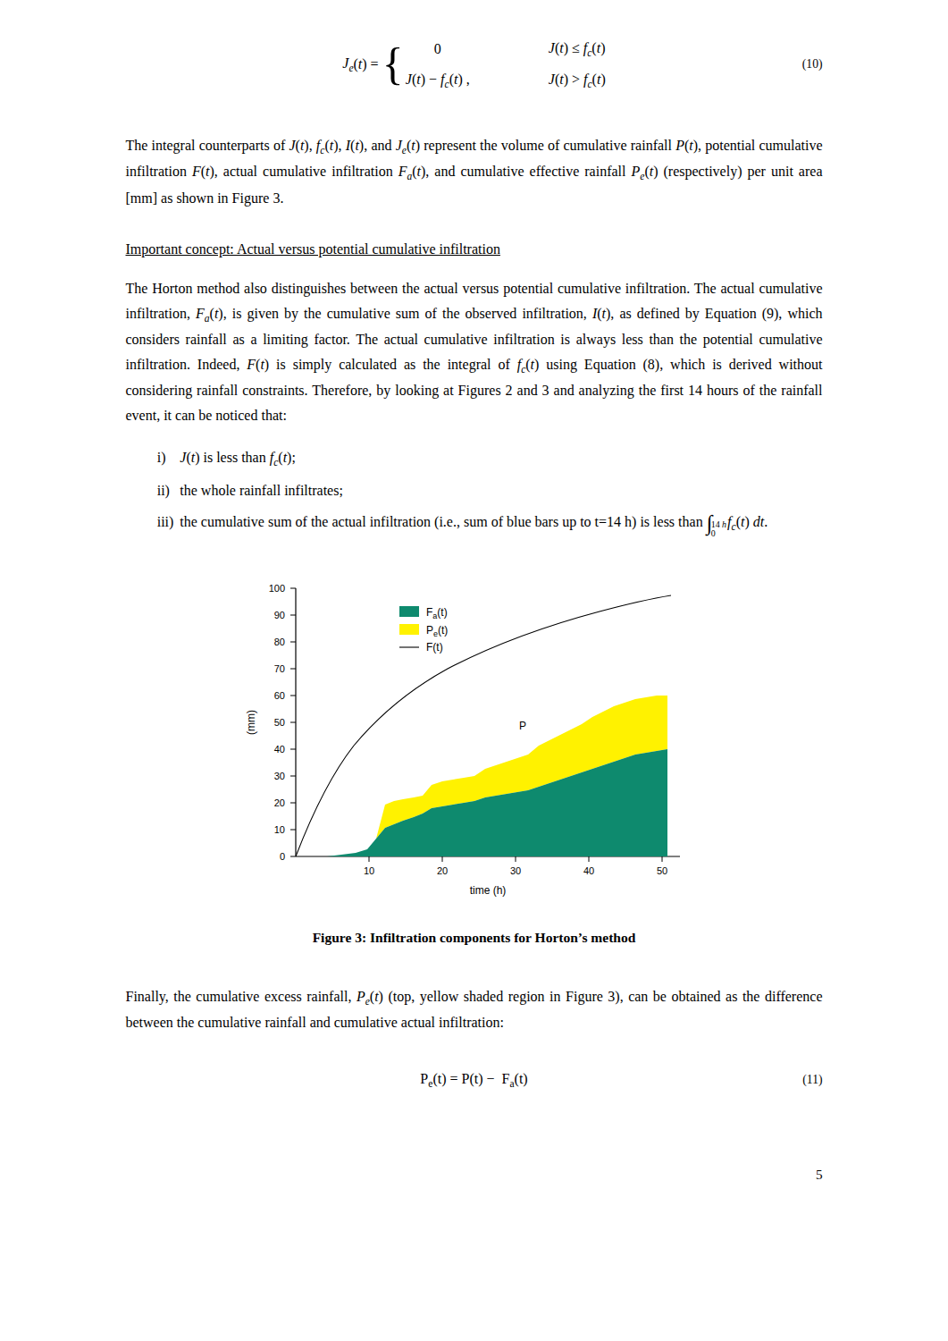Je(t) = { 0 J(t) ≤ fc(t) J(t) − fc(t) , J(t) > fc(t)
(10)
The integral counterparts of J(t), fc(t), I(t), and Je(t) represent the volume of cumulative rainfall P(t), potential cumulative infiltration F(t), actual cumulative infiltration Fa(t), and cumulative effective rainfall Pe(t) (respectively) per unit area [mm] as shown in Figure 3.
Important concept: Actual versus potential cumulative infiltration
The Horton method also distinguishes between the actual versus potential cumulative infiltration. The actual cumulative infiltration, Fa(t), is given by the cumulative sum of the observed infiltration, I(t), as defined by Equation (9), which considers rainfall as a limiting factor. The actual cumulative infiltration is always less than the potential cumulative infiltration. Indeed, F(t) is simply calculated as the integral of fc(t) using Equation (8), which is derived without considering rainfall constraints. Therefore, by looking at Figures 2 and 3 and analyzing the first 14 hours of the rainfall event, it can be noticed that:
J(t) is less than fc(t);
the whole rainfall infiltrates;
the cumulative sum of the actual infiltration (i.e., sum of blue bars up to t=14 h) is less than ∫14 h 0 fc(t) dt.
0 10 20 30 40 50 60 70 80 90 100 10 20 30 40 50 time (h) (mm) Fa(t) Pe(t) F(t) P
Figure 3: Infiltration components for Horton’s method
Finally, the cumulative excess rainfall, Pe(t) (top, yellow shaded region in Figure 3), can be obtained as the difference between the cumulative rainfall and cumulative actual infiltration:
Pe(t) = P(t) − Fa(t)
(11)
5